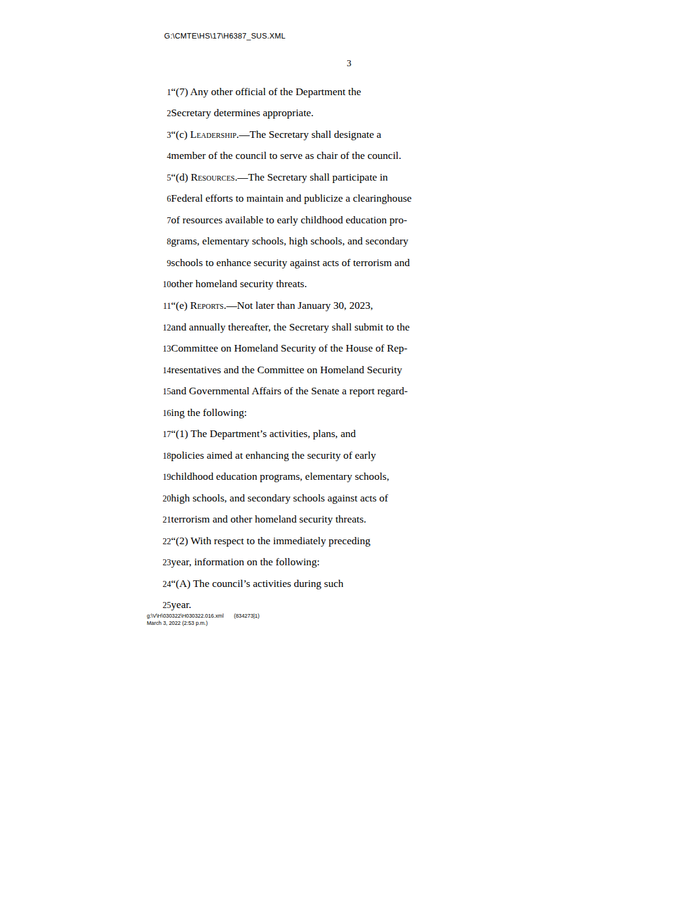G:\CMTE\HS\17\H6387_SUS.XML
3
| 1 | “(7) Any other official of the Department the |
| 2 | Secretary determines appropriate. |
| 3 | “(c) Leadership .—The Secretary shall designate a |
| 4 | member of the council to serve as chair of the council. |
| 5 | “(d) Resources .—The Secretary shall participate in |
| 6 | Federal efforts to maintain and publicize a clearinghouse |
| 7 | of resources available to early childhood education pro- |
| 8 | grams, elementary schools, high schools, and secondary |
| 9 | schools to enhance security against acts of terrorism and |
| 10 | other homeland security threats. |
| 11 | “(e) Reports .—Not later than January 30, 2023, |
| 12 | and annually thereafter, the Secretary shall submit to the |
| 13 | Committee on Homeland Security of the House of Rep- |
| 14 | resentatives and the Committee on Homeland Security |
| 15 | and Governmental Affairs of the Senate a report regard- |
| 16 | ing the following: |
| 17 | “(1) The Department’s activities, plans, and |
| 18 | policies aimed at enhancing the security of early |
| 19 | childhood education programs, elementary schools, |
| 20 | high schools, and secondary schools against acts of |
| 21 | terrorism and other homeland security threats. |
| 22 | “(2) With respect to the immediately preceding |
| 23 | year, information on the following: |
| 24 | “(A) The council’s activities during such |
| 25 | year. |
g:\V\H\030322\H030322.016.xml (834273|1)
March 3, 2022 (2:53 p.m.)